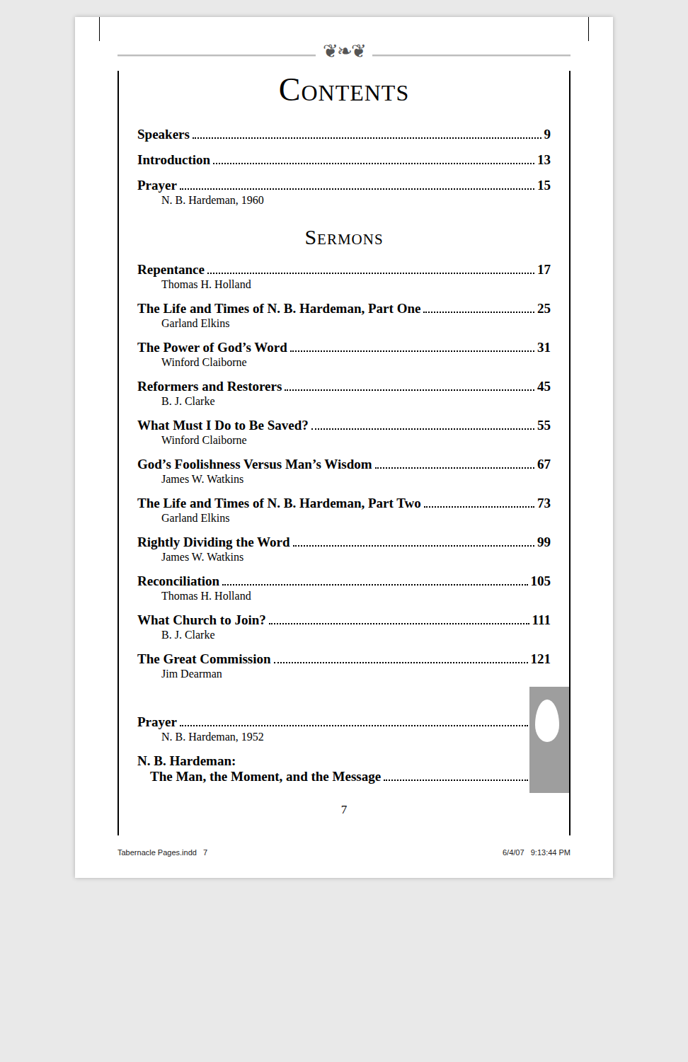❦❧❦
Contents
Speakers 9
Introduction 13
Prayer 15
N. B. Hardeman, 1960
Sermons
Repentance 17
Thomas H. Holland
The Life and Times of N. B. Hardeman, Part One 25
Garland Elkins
The Power of God’s Word 31
Winford Claiborne
Reformers and Restorers 45
B. J. Clarke
What Must I Do to Be Saved? 55
Winford Claiborne
God’s Foolishness Versus Man’s Wisdom 67
James W. Watkins
The Life and Times of N. B. Hardeman, Part Two 73
Garland Elkins
Rightly Dividing the Word 99
James W. Watkins
Reconciliation 105
Thomas H. Holland
What Church to Join? 111
B. J. Clarke
The Great Commission 121
Jim Dearman
Prayer 129
N. B. Hardeman, 1952
N. B. Hardeman:
The Man, the Moment, and the Message 131
7
Tabernacle Pages.indd 7 6/4/07 9:13:44 PM